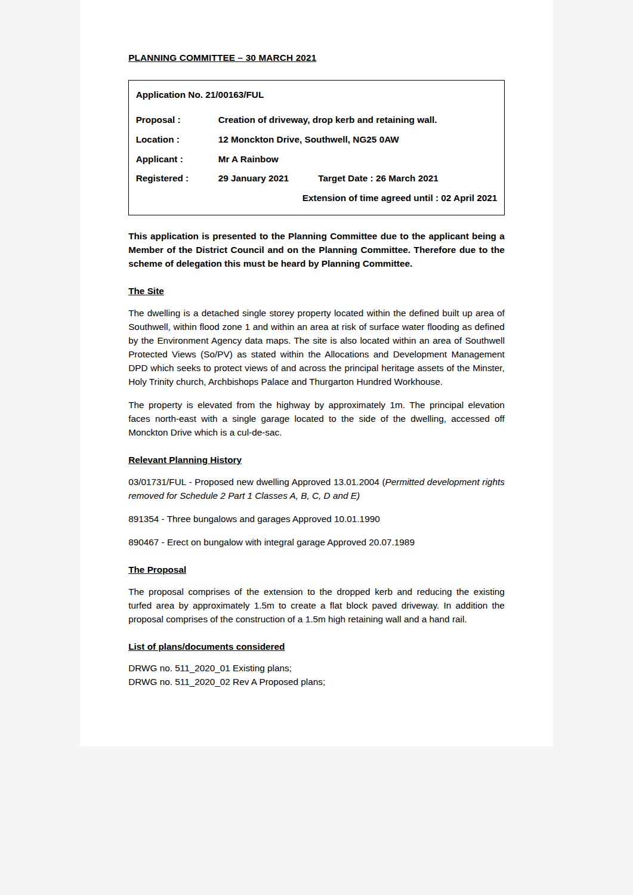PLANNING COMMITTEE – 30 MARCH 2021
| Application No. 21/00163/FUL |
| Proposal : | Creation of driveway, drop kerb and retaining wall. |
| Location : | 12 Monckton Drive, Southwell, NG25 0AW |
| Applicant : | Mr A Rainbow |
| Registered : | 29 January 2021 Target Date : 26 March 2021 |
| Extension of time agreed until : 02 April 2021 |
This application is presented to the Planning Committee due to the applicant being a Member of the District Council and on the Planning Committee. Therefore due to the scheme of delegation this must be heard by Planning Committee.
The Site
The dwelling is a detached single storey property located within the defined built up area of Southwell, within flood zone 1 and within an area at risk of surface water flooding as defined by the Environment Agency data maps. The site is also located within an area of Southwell Protected Views (So/PV) as stated within the Allocations and Development Management DPD which seeks to protect views of and across the principal heritage assets of the Minster, Holy Trinity church, Archbishops Palace and Thurgarton Hundred Workhouse.
The property is elevated from the highway by approximately 1m. The principal elevation faces north-east with a single garage located to the side of the dwelling, accessed off Monckton Drive which is a cul-de-sac.
Relevant Planning History
03/01731/FUL - Proposed new dwelling Approved 13.01.2004 (Permitted development rights removed for Schedule 2 Part 1 Classes A, B, C, D and E)
891354 - Three bungalows and garages Approved 10.01.1990
890467 - Erect on bungalow with integral garage Approved 20.07.1989
The Proposal
The proposal comprises of the extension to the dropped kerb and reducing the existing turfed area by approximately 1.5m to create a flat block paved driveway. In addition the proposal comprises of the construction of a 1.5m high retaining wall and a hand rail.
List of plans/documents considered
DRWG no. 511_2020_01 Existing plans;
DRWG no. 511_2020_02 Rev A Proposed plans;